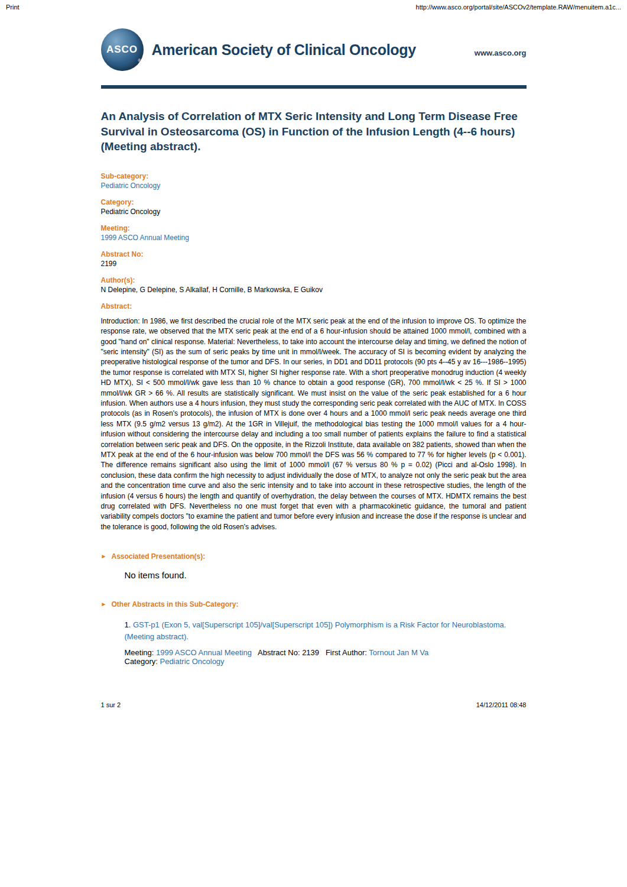Print
http://www.asco.org/portal/site/ASCOv2/template.RAW/menuitem.a1c...
®
American Society of Clinical Oncology
www.asco.org
An Analysis of Correlation of MTX Seric Intensity and Long Term Disease Free Survival in Osteosarcoma (OS) in Function of the Infusion Length (4--6 hours) (Meeting abstract).
Sub-category:
Pediatric Oncology
Category:
Pediatric Oncology
Meeting:
1999 ASCO Annual Meeting
Abstract No:
2199
Author(s):
N Delepine, G Delepine, S Alkallaf, H Cornille, B Markowska, E Guikov
Abstract:
Introduction: In 1986, we first described the crucial role of the MTX seric peak at the end of the infusion to improve OS. To optimize the response rate, we observed that the MTX seric peak at the end of a 6 hour-infusion should be attained 1000 mmol/l, combined with a good "hand on" clinical response. Material: Nevertheless, to take into account the intercourse delay and timing, we defined the notion of "seric intensity" (SI) as the sum of seric peaks by time unit in mmol/l/week. The accuracy of SI is becoming evident by analyzing the preoperative histological response of the tumor and DFS. In our series, in DD1 and DD11 protocols (90 pts 4--45 y av 16---1986--1995) the tumor response is correlated with MTX SI, higher SI higher response rate. With a short preoperative monodrug induction (4 weekly HD MTX), SI < 500 mmol/l/wk gave less than 10 % chance to obtain a good response (GR), 700 mmol/l/wk < 25 %. If SI > 1000 mmol/l/wk GR > 66 %. All results are statistically significant. We must insist on the value of the seric peak established for a 6 hour infusion. When authors use a 4 hours infusion, they must study the corresponding seric peak correlated with the AUC of MTX. In COSS protocols (as in Rosen's protocols), the infusion of MTX is done over 4 hours and a 1000 mmol/l seric peak needs average one third less MTX (9.5 g/m2 versus 13 g/m2). At the 1GR in Villejuif, the methodological bias testing the 1000 mmol/l values for a 4 hour-infusion without considering the intercourse delay and including a too small number of patients explains the failure to find a statistical correlation between seric peak and DFS. On the opposite, in the Rizzoli Institute, data available on 382 patients, showed than when the MTX peak at the end of the 6 hour-infusion was below 700 mmol/l the DFS was 56 % compared to 77 % for higher levels (p < 0.001). The difference remains significant also using the limit of 1000 mmol/l (67 % versus 80 % p = 0.02) (Picci and al-Oslo 1998). In conclusion, these data confirm the high necessity to adjust individually the dose of MTX, to analyze not only the seric peak but the area and the concentration time curve and also the seric intensity and to take into account in these retrospective studies, the length of the infusion (4 versus 6 hours) the length and quantify of overhydration, the delay between the courses of MTX. HDMTX remains the best drug correlated with DFS. Nevertheless no one must forget that even with a pharmacokinetic guidance, the tumoral and patient variability compels doctors "to examine the patient and tumor before every infusion and increase the dose if the response is unclear and the tolerance is good, following the old Rosen's advises.
►Associated Presentation(s):
No items found.
►Other Abstracts in this Sub-Category:
1. GST-p1 (Exon 5, val[Superscript 105]/val[Superscript 105]) Polymorphism is a Risk Factor for Neuroblastoma. (Meeting abstract).
Meeting: 1999 ASCO Annual Meeting Abstract No: 2139 First Author: Tornout Jan M Va
Category: Pediatric Oncology
1 sur 2
14/12/2011 08:48